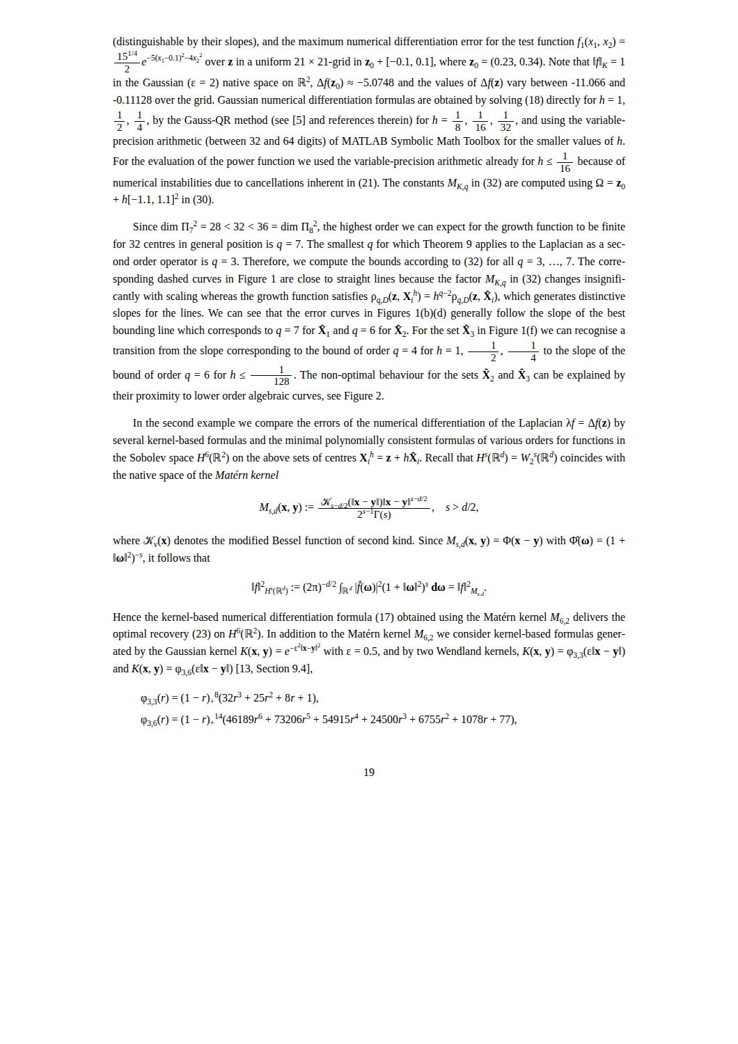(distinguishable by their slopes), and the maximum numerical differentiation error for the test function f1(x1, x2) = 151/42 e−5(x1−0.1)2−4x22 over z in a uniform 21 × 21-grid in z0 + [−0.1, 0.1], where z0 = (0.23, 0.34). Note that ‖f‖K = 1 in the Gaussian (ε = 2) native space on ℝ2, Δf(z0) ≈ −5.0748 and the values of Δf(z) vary between -11.066 and -0.11128 over the grid. Gaussian numerical differentiation formulas are obtained by solving (18) directly for h = 1, 12, 14, by the Gauss-QR method (see [5] and references therein) for h = 18, 116, 132, and using the variable-precision arithmetic (between 32 and 64 digits) of MATLAB Symbolic Math Toolbox for the smaller values of h. For the evaluation of the power function we used the variable-precision arithmetic already for h ≤ 116 because of numerical instabilities due to cancellations inherent in (21). The constants MK,q in (32) are computed using Ω = z0 + h[−1.1, 1.1]2 in (30).
Since dim Π72 = 28 < 32 < 36 = dim Π82, the highest order we can expect for the growth function to be finite for 32 centres in general position is q = 7. The smallest q for which Theorem 9 applies to the Laplacian as a second order operator is q = 3. Therefore, we compute the bounds according to (32) for all q = 3, …, 7. The corresponding dashed curves in Figure 1 are close to straight lines because the factor MK,q in (32) changes insignificantly with scaling whereas the growth function satisfies ρq,D(z, Xih) = hq−2ρq,D(z, X̂i), which generates distinctive slopes for the lines. We can see that the error curves in Figures 1(b)(d) generally follow the slope of the best bounding line which corresponds to q = 7 for X̂1 and q = 6 for X̂2. For the set X̂3 in Figure 1(f) we can recognise a transition from the slope corresponding to the bound of order q = 4 for h = 1, 12, 14 to the slope of the bound of order q = 6 for h ≤ 1128. The non-optimal behaviour for the sets X̂2 and X̂3 can be explained by their proximity to lower order algebraic curves, see Figure 2.
In the second example we compare the errors of the numerical differentiation of the Laplacian λf = Δf(z) by several kernel-based formulas and the minimal polynomially consistent formulas of various orders for functions in the Sobolev space H6(ℝ2) on the above sets of centres Xih = z + hX̂i. Recall that Hs(ℝd) = W2s(ℝd) coincides with the native space of the Matérn kernel
Ms,d(x, y) := 𝒦s−d/2(‖x − y‖)‖x − y‖s−d/22s−1Γ(s), s > d/2,
where 𝒦ν(x) denotes the modified Bessel function of second kind. Since Ms,d(x, y) = Φ(x − y) with Φ̂(ω) = (1 + ‖ω‖2)−s, it follows that
‖f‖2Hs(ℝd) := (2π)−d/2 ∫ℝd |f̂(ω)|2(1 + ‖ω‖2)s dω = ‖f‖2Ms,d.
Hence the kernel-based numerical differentiation formula (17) obtained using the Matérn kernel M6,2 delivers the optimal recovery (23) on H6(ℝ2). In addition to the Matérn kernel M6,2 we consider kernel-based formulas generated by the Gaussian kernel K(x, y) = e−ε2‖x−y‖2 with ε = 0.5, and by two Wendland kernels, K(x, y) = φ3,3(ε‖x − y‖) and K(x, y) = φ3,6(ε‖x − y‖) [13, Section 9.4],
φ3,3(r) = (1 − r)+8(32r3 + 25r2 + 8r + 1), φ3,6(r) = (1 − r)+14(46189r6 + 73206r5 + 54915r4 + 24500r3 + 6755r2 + 1078r + 77),
19